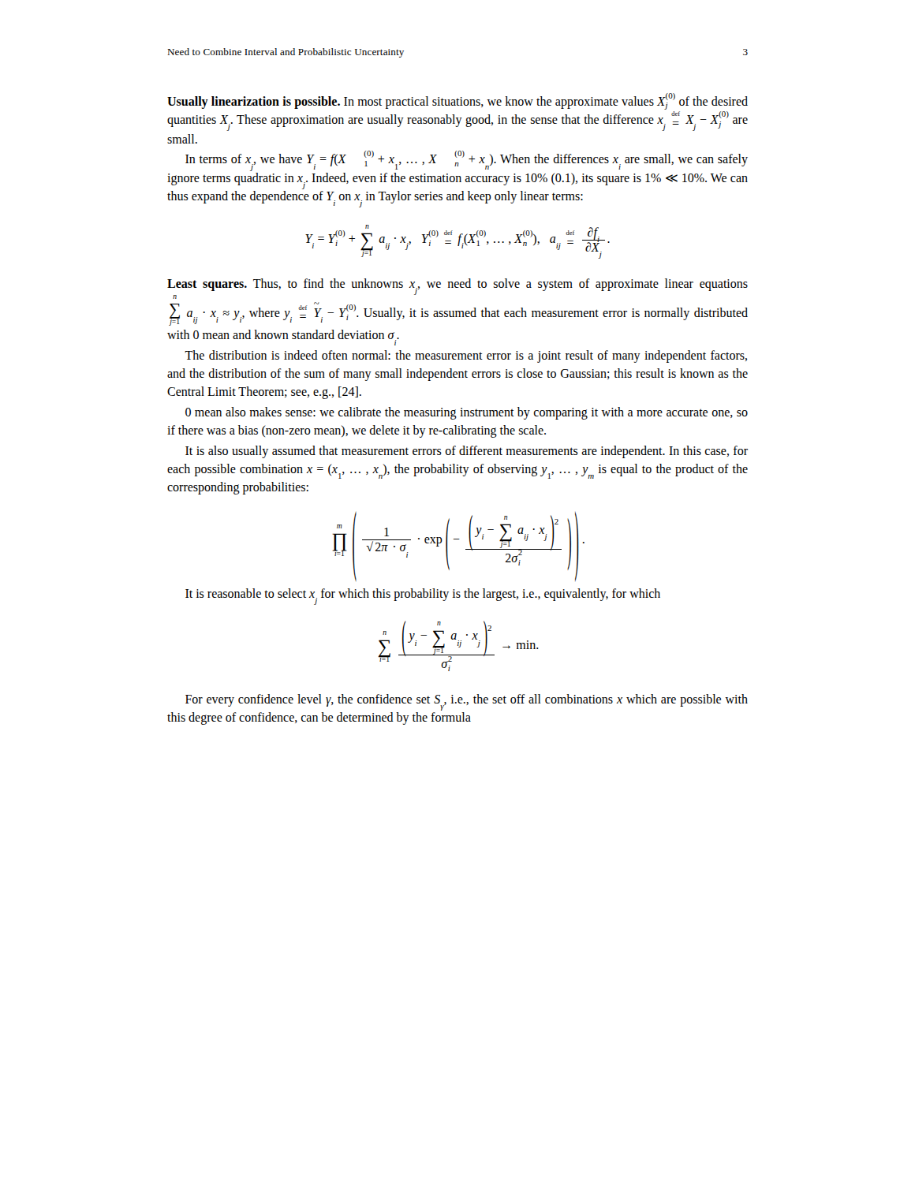Need to Combine Interval and Probabilistic Uncertainty 3
Usually linearization is possible. In most practical situations, we know the approximate values X(0) j of the desired quantities Xj. These approximation are usually reasonably good, in the sense that the difference xj def= Xj − X(0) j are small.
In terms of xj, we have Yi = f(X(0) 1 + x1, … , X(0) n + xn). When the differences xi are small, we can safely ignore terms quadratic in xj. Indeed, even if the estimation accuracy is 10% (0.1), its square is 1% ≪ 10%. We can thus expand the dependence of Yi on xj in Taylor series and keep only linear terms:
Yi = Y(0) i + n ∑ j=1 aij · xj, Y(0) i def= fi(X(0) 1, … , X(0) n), aij def= ∂fi∂Xj.
Least squares. Thus, to find the unknowns xj, we need to solve a system of approximate linear equations n ∑ j=1 aij · xi ≈ yi, where yi def= ~Yi − Y(0) i. Usually, it is assumed that each measurement error is normally distributed with 0 mean and known standard deviation σi.
The distribution is indeed often normal: the measurement error is a joint result of many independent factors, and the distribution of the sum of many small independent errors is close to Gaussian; this result is known as the Central Limit Theorem; see, e.g., [24].
0 mean also makes sense: we calibrate the measuring instrument by comparing it with a more accurate one, so if there was a bias (non-zero mean), we delete it by re-calibrating the scale.
It is also usually assumed that measurement errors of different measurements are independent. In this case, for each possible combination x = (x1, … , xn), the probability of observing y1, … , ym is equal to the product of the corresponding probabilities:
m ∏ i=1 ( 1√2π · σi · exp ( − ( yi − n ∑ j=1 aij · xj )2 2σ 2 i ) ) .
It is reasonable to select xj for which this probability is the largest, i.e., equivalently, for which
n ∑ i=1 ( yi − n ∑ j=1 aij · xj )2 σ 2 i → min.
For every confidence level γ, the confidence set Sγ, i.e., the set off all combinations x which are possible with this degree of confidence, can be determined by the formula